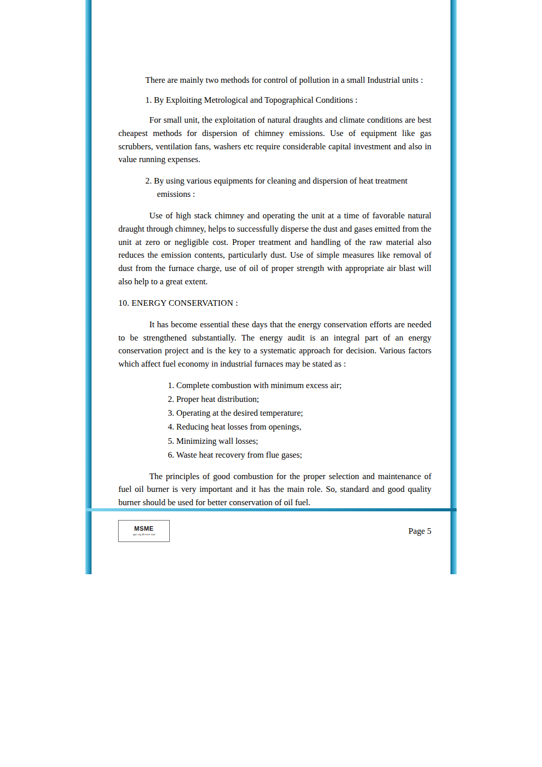There are mainly two methods for control of pollution in a small Industrial units :
1. By Exploiting Metrological and Topographical Conditions :
For small unit, the exploitation of natural draughts and climate conditions are best cheapest methods for dispersion of chimney emissions. Use of equipment like gas scrubbers, ventilation fans, washers etc require considerable capital investment and also in value running expenses.
2. By using various equipments for cleaning and dispersion of heat treatment emissions :
Use of high stack chimney and operating the unit at a time of favorable natural draught through chimney, helps to successfully disperse the dust and gases emitted from the unit at zero or negligible cost. Proper treatment and handling of the raw material also reduces the emission contents, particularly dust. Use of simple measures like removal of dust from the furnace charge, use of oil of proper strength with appropriate air blast will also help to a great extent.
10. ENERGY CONSERVATION :
It has become essential these days that the energy conservation efforts are needed to be strengthened substantially. The energy audit is an integral part of an energy conservation project and is the key to a systematic approach for decision. Various factors which affect fuel economy in industrial furnaces may be stated as :
Complete combustion with minimum excess air;
Proper heat distribution;
Operating at the desired temperature;
Reducing heat losses from openings,
Minimizing wall losses;
Waste heat recovery from flue gases;
The principles of good combustion for the proper selection and maintenance of fuel oil burner is very important and it has the main role. So, standard and good quality burner should be used for better conservation of oil fuel.
MSME
सूक्ष्म, लघु और मध्यम उद्यम
Page 5